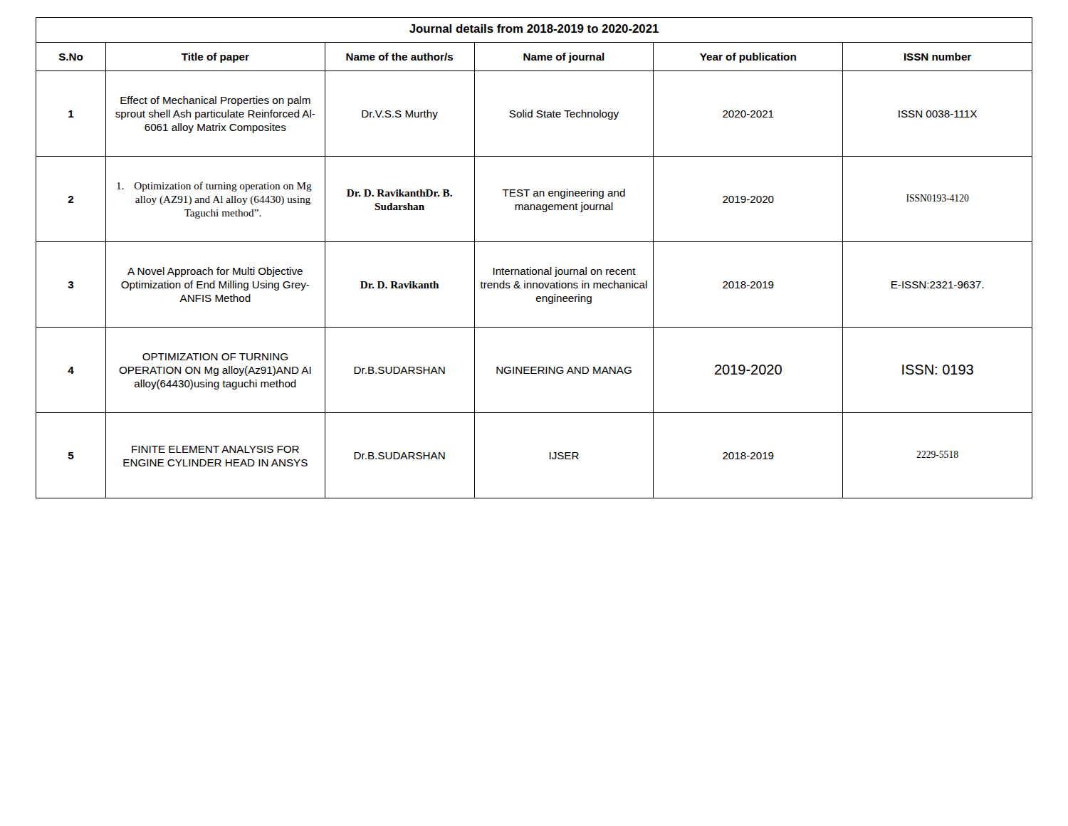Journal details from 2018-2019 to 2020-2021
| S.No | Title of paper | Name of the author/s | Name of journal | Year of publication | ISSN number |
| --- | --- | --- | --- | --- | --- |
| 1 | Effect of Mechanical Properties on palm sprout shell Ash particulate Reinforced Al-6061 alloy Matrix Composites | Dr.V.S.S Murthy | Solid State Technology | 2020-2021 | ISSN 0038-111X |
| 2 | Optimization of turning operation on Mg alloy (AZ91) and Al alloy (64430) using Taguchi method”. | Dr. D. RavikanthDr. B. Sudarshan | TEST an engineering and management journal | 2019-2020 | ISSN0193-4120 |
| 3 | A Novel Approach for Multi Objective Optimization of End Milling Using Grey-ANFIS Method | Dr. D. Ravikanth | International journal on recent trends & innovations in mechanical engineering | 2018-2019 | E-ISSN:2321-9637. |
| 4 | OPTIMIZATION OF TURNING OPERATION ON Mg alloy(Az91)AND AI alloy(64430)using taguchi method | Dr.B.SUDARSHAN | NGINEERING AND MANAG | 2019-2020 | ISSN: 0193 |
| 5 | FINITE ELEMENT ANALYSIS FOR ENGINE CYLINDER HEAD IN ANSYS | Dr.B.SUDARSHAN | IJSER | 2018-2019 | 2229-5518 |